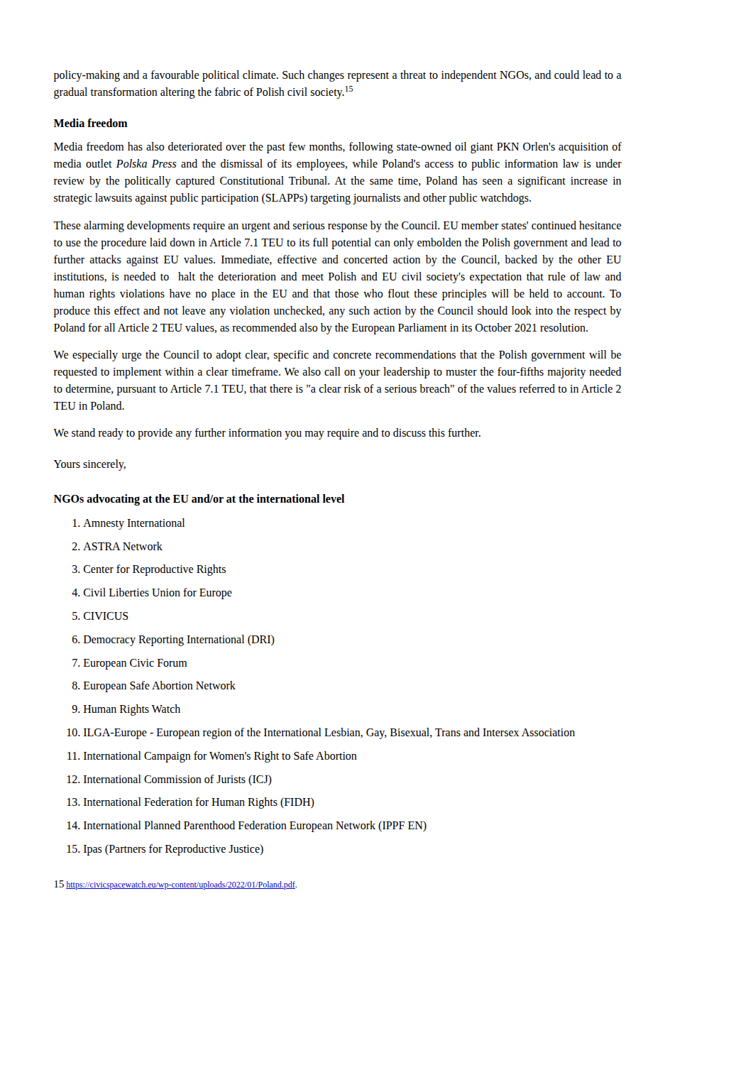policy-making and a favourable political climate. Such changes represent a threat to independent NGOs, and could lead to a gradual transformation altering the fabric of Polish civil society.15
Media freedom
Media freedom has also deteriorated over the past few months, following state-owned oil giant PKN Orlen's acquisition of media outlet Polska Press and the dismissal of its employees, while Poland's access to public information law is under review by the politically captured Constitutional Tribunal. At the same time, Poland has seen a significant increase in strategic lawsuits against public participation (SLAPPs) targeting journalists and other public watchdogs.
These alarming developments require an urgent and serious response by the Council. EU member states' continued hesitance to use the procedure laid down in Article 7.1 TEU to its full potential can only embolden the Polish government and lead to further attacks against EU values. Immediate, effective and concerted action by the Council, backed by the other EU institutions, is needed to halt the deterioration and meet Polish and EU civil society's expectation that rule of law and human rights violations have no place in the EU and that those who flout these principles will be held to account. To produce this effect and not leave any violation unchecked, any such action by the Council should look into the respect by Poland for all Article 2 TEU values, as recommended also by the European Parliament in its October 2021 resolution.
We especially urge the Council to adopt clear, specific and concrete recommendations that the Polish government will be requested to implement within a clear timeframe. We also call on your leadership to muster the four-fifths majority needed to determine, pursuant to Article 7.1 TEU, that there is "a clear risk of a serious breach" of the values referred to in Article 2 TEU in Poland.
We stand ready to provide any further information you may require and to discuss this further.
Yours sincerely,
NGOs advocating at the EU and/or at the international level
Amnesty International
ASTRA Network
Center for Reproductive Rights
Civil Liberties Union for Europe
CIVICUS
Democracy Reporting International (DRI)
European Civic Forum
European Safe Abortion Network
Human Rights Watch
ILGA-Europe - European region of the International Lesbian, Gay, Bisexual, Trans and Intersex Association
International Campaign for Women's Right to Safe Abortion
International Commission of Jurists (ICJ)
International Federation for Human Rights (FIDH)
International Planned Parenthood Federation European Network (IPPF EN)
Ipas (Partners for Reproductive Justice)
15 https://civicspacewatch.eu/wp-content/uploads/2022/01/Poland.pdf.